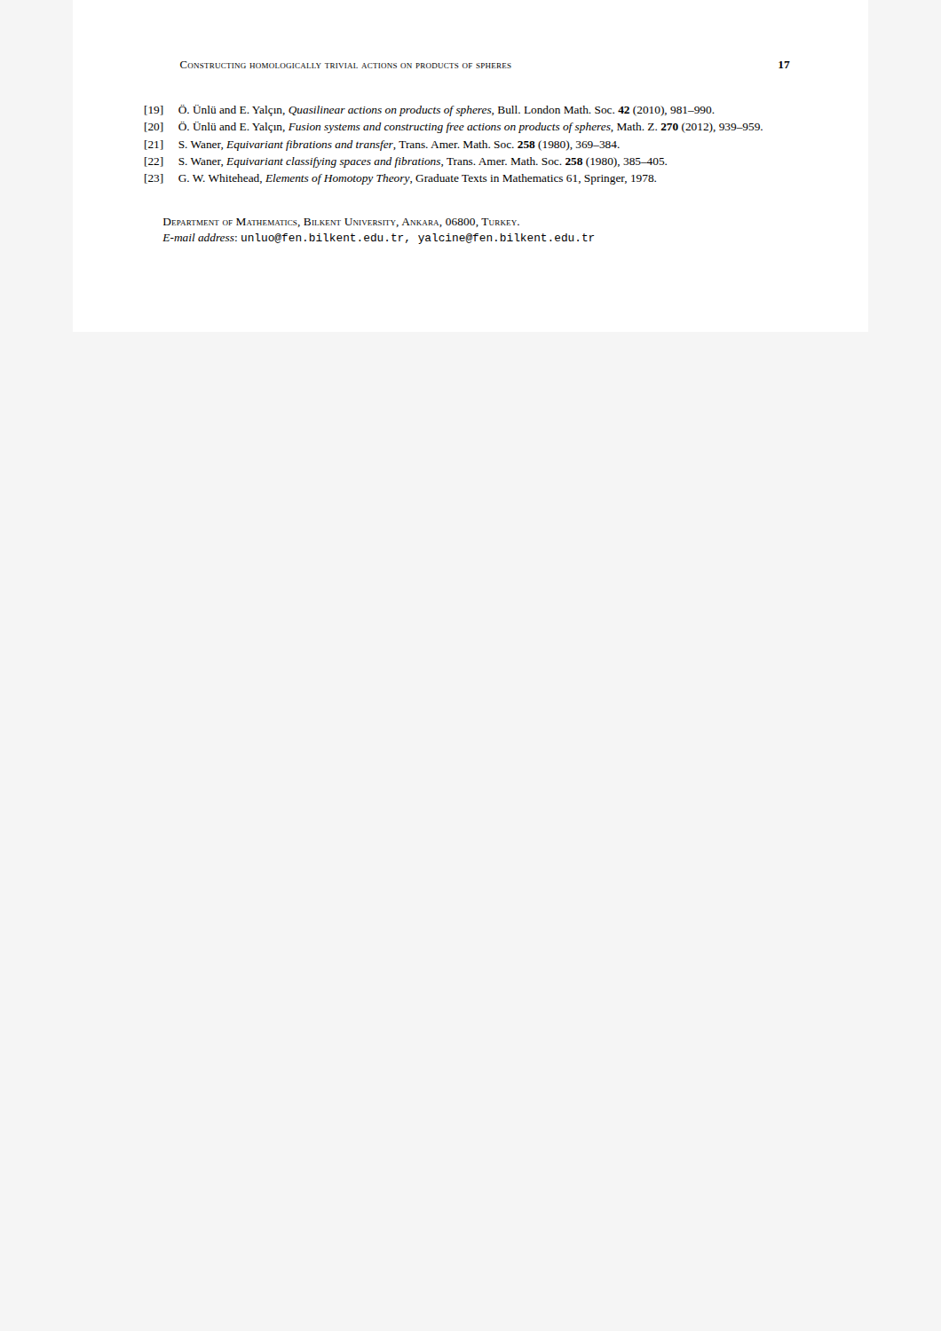Constructing homologically trivial actions on products of spheres 17
[19] Ö. Ünlü and E. Yalçın, Quasilinear actions on products of spheres, Bull. London Math. Soc. 42 (2010), 981–990.
[20] Ö. Ünlü and E. Yalçın, Fusion systems and constructing free actions on products of spheres, Math. Z. 270 (2012), 939–959.
[21] S. Waner, Equivariant fibrations and transfer, Trans. Amer. Math. Soc. 258 (1980), 369–384.
[22] S. Waner, Equivariant classifying spaces and fibrations, Trans. Amer. Math. Soc. 258 (1980), 385–405.
[23] G. W. Whitehead, Elements of Homotopy Theory, Graduate Texts in Mathematics 61, Springer, 1978.
Department of Mathematics, Bilkent University, Ankara, 06800, Turkey.
E-mail address: unluo@fen.bilkent.edu.tr, yalcine@fen.bilkent.edu.tr